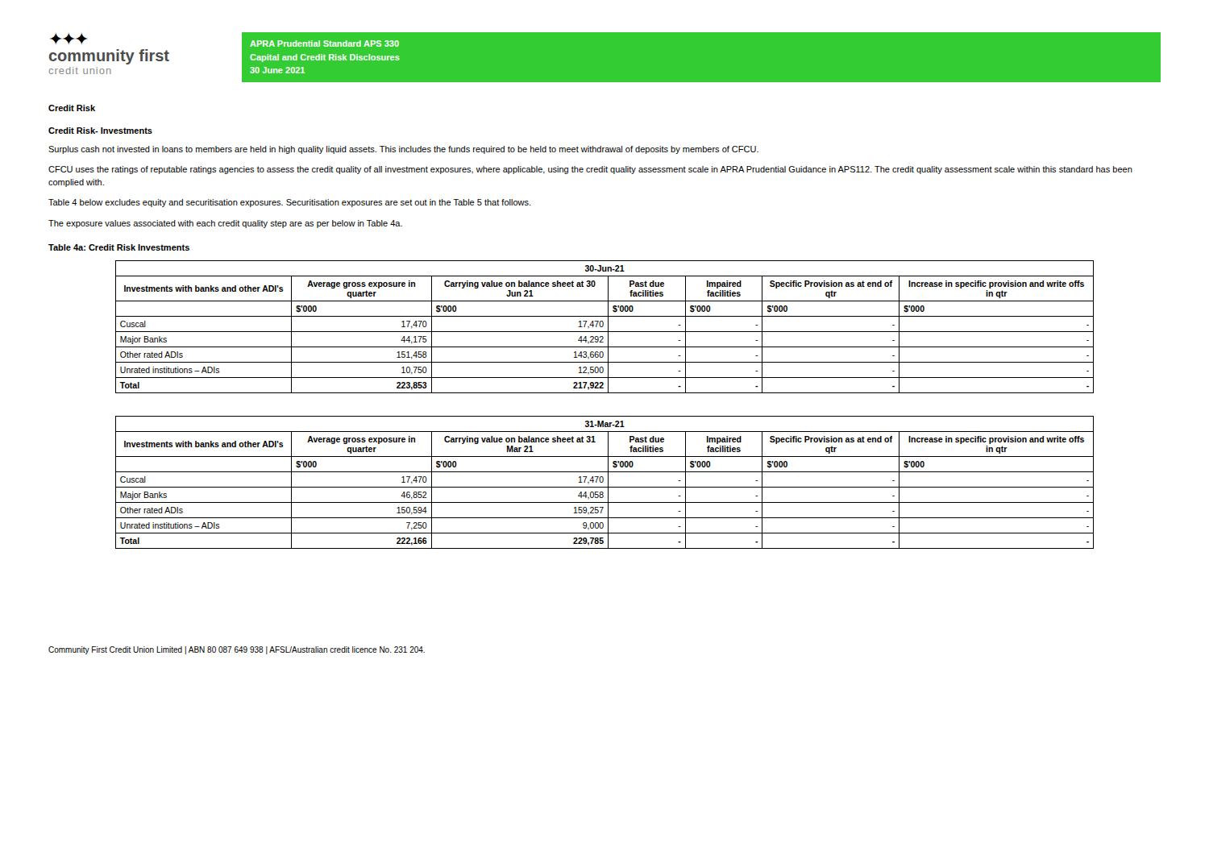✦✦✦
community first
credit union
APRA Prudential Standard APS 330
Capital and Credit Risk Disclosures
30 June 2021
Credit Risk
Credit Risk- Investments
Surplus cash not invested in loans to members are held in high quality liquid assets. This includes the funds required to be held to meet withdrawal of deposits by members of CFCU.
CFCU uses the ratings of reputable ratings agencies to assess the credit quality of all investment exposures, where applicable, using the credit quality assessment scale in APRA Prudential Guidance in APS112. The credit quality assessment scale within this standard has been complied with.
Table 4 below excludes equity and securitisation exposures. Securitisation exposures are set out in the Table 5 that follows.
The exposure values associated with each credit quality step are as per below in Table 4a.
Table 4a: Credit Risk Investments
| 30-Jun-21 |
| --- |
| Investments with banks and other ADI's | Average gross exposure in quarter | Carrying value on balance sheet at 30 Jun 21 | Past due facilities | Impaired facilities | Specific Provision as at end of qtr | Increase in specific provision and write offs in qtr |
| | $'000 | $'000 | $'000 | $'000 | $'000 | $'000 |
| Cuscal | 17,470 | 17,470 | - | - | - | - |
| Major Banks | 44,175 | 44,292 | - | - | - | - |
| Other rated ADIs | 151,458 | 143,660 | - | - | - | - |
| Unrated institutions – ADIs | 10,750 | 12,500 | - | - | - | - |
| Total | 223,853 | 217,922 | - | - | - | - |
| 31-Mar-21 |
| --- |
| Investments with banks and other ADI's | Average gross exposure in quarter | Carrying value on balance sheet at 31 Mar 21 | Past due facilities | Impaired facilities | Specific Provision as at end of qtr | Increase in specific provision and write offs in qtr |
| | $'000 | $'000 | $'000 | $'000 | $'000 | $'000 |
| Cuscal | 17,470 | 17,470 | - | - | - | - |
| Major Banks | 46,852 | 44,058 | - | - | - | - |
| Other rated ADIs | 150,594 | 159,257 | - | - | - | - |
| Unrated institutions – ADIs | 7,250 | 9,000 | - | - | - | - |
| Total | 222,166 | 229,785 | - | - | - | - |
Community First Credit Union Limited | ABN 80 087 649 938 | AFSL/Australian credit licence No. 231 204.